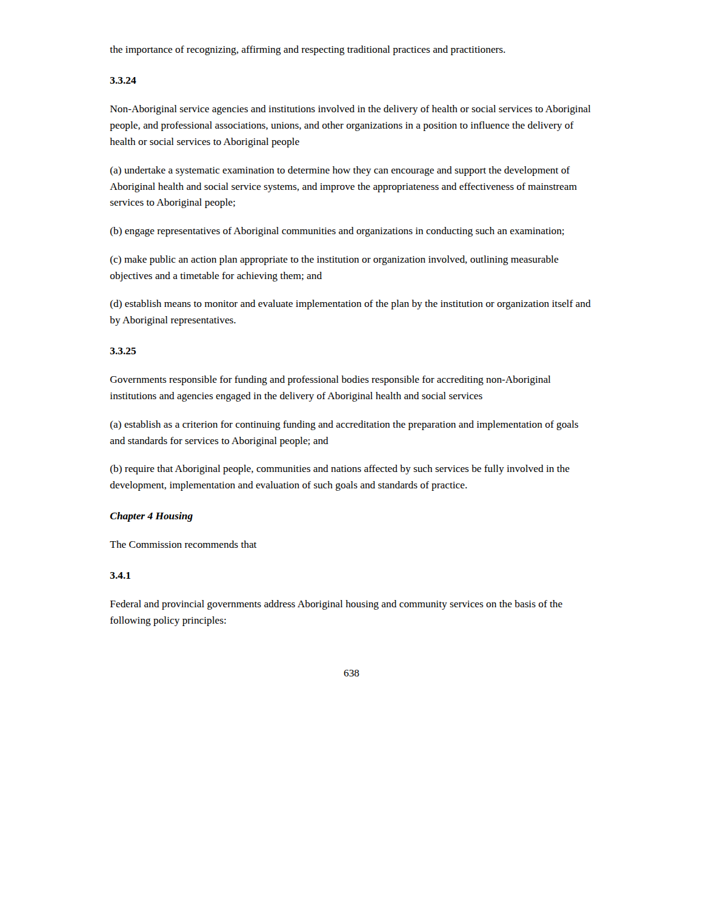the importance of recognizing, affirming and respecting traditional practices and practitioners.
3.3.24
Non-Aboriginal service agencies and institutions involved in the delivery of health or social services to Aboriginal people, and professional associations, unions, and other organizations in a position to influence the delivery of health or social services to Aboriginal people
(a) undertake a systematic examination to determine how they can encourage and support the development of Aboriginal health and social service systems, and improve the appropriateness and effectiveness of mainstream services to Aboriginal people;
(b) engage representatives of Aboriginal communities and organizations in conducting such an examination;
(c) make public an action plan appropriate to the institution or organization involved, outlining measurable objectives and a timetable for achieving them; and
(d) establish means to monitor and evaluate implementation of the plan by the institution or organization itself and by Aboriginal representatives.
3.3.25
Governments responsible for funding and professional bodies responsible for accrediting non-Aboriginal institutions and agencies engaged in the delivery of Aboriginal health and social services
(a) establish as a criterion for continuing funding and accreditation the preparation and implementation of goals and standards for services to Aboriginal people; and
(b) require that Aboriginal people, communities and nations affected by such services be fully involved in the development, implementation and evaluation of such goals and standards of practice.
Chapter 4 Housing
The Commission recommends that
3.4.1
Federal and provincial governments address Aboriginal housing and community services on the basis of the following policy principles:
638